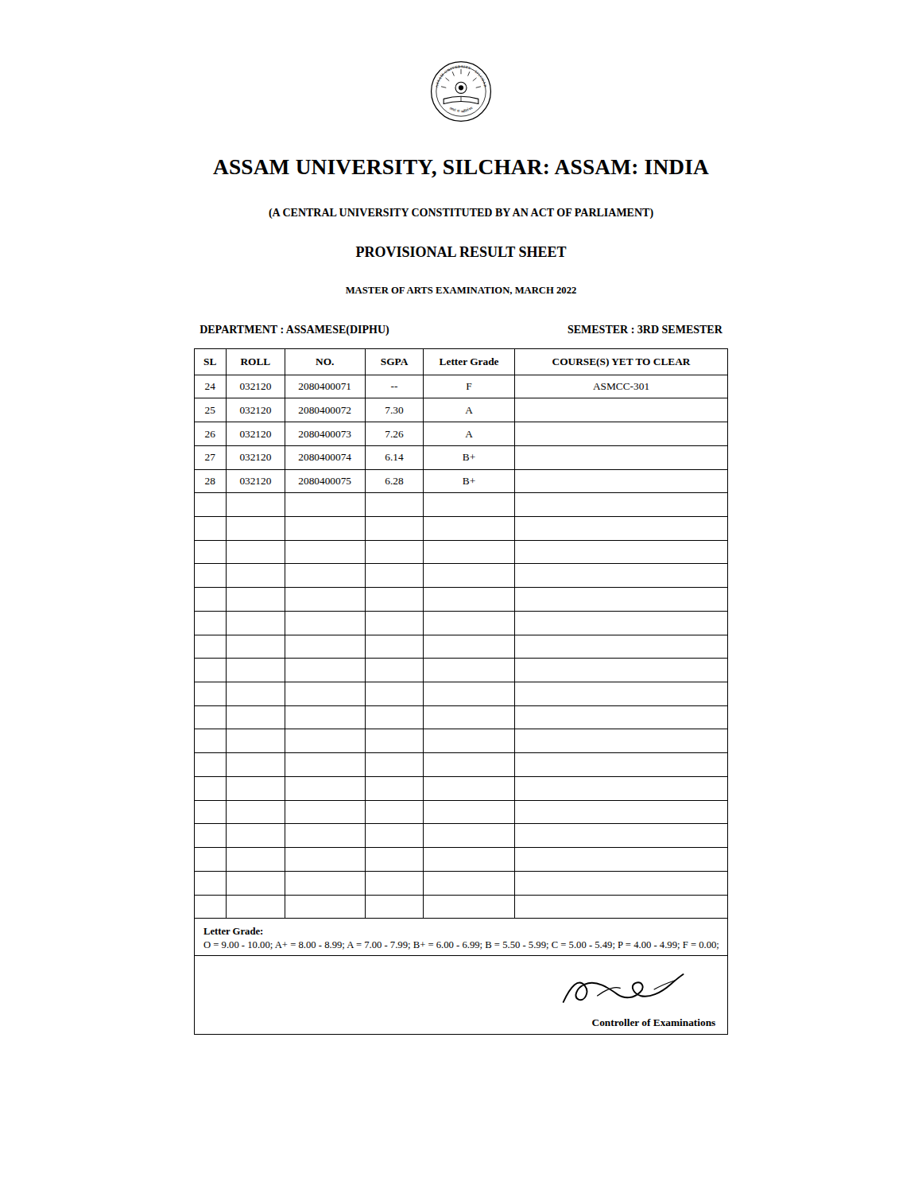ASSAM UNIVERSITY · SILCHAR तमसो मा ज्योतिर्गमय
ASSAM UNIVERSITY, SILCHAR: ASSAM: INDIA
(A CENTRAL UNIVERSITY CONSTITUTED BY AN ACT OF PARLIAMENT)
PROVISIONAL RESULT SHEET
MASTER OF ARTS EXAMINATION, MARCH 2022
DEPARTMENT : ASSAMESE(DIPHU) SEMESTER : 3RD SEMESTER
| SL | ROLL | NO. | SGPA | Letter Grade | COURSE(S) YET TO CLEAR |
| --- | --- | --- | --- | --- | --- |
| 24 | 032120 | 2080400071 | -- | F | ASMCC-301 |
| 25 | 032120 | 2080400072 | 7.30 | A | |
| 26 | 032120 | 2080400073 | 7.26 | A | |
| 27 | 032120 | 2080400074 | 6.14 | B+ | |
| 28 | 032120 | 2080400075 | 6.28 | B+ | |
Letter Grade:
O = 9.00 - 10.00; A+ = 8.00 - 8.99; A = 7.00 - 7.99; B+ = 6.00 - 6.99; B = 5.50 - 5.99; C = 5.00 - 5.49; P = 4.00 - 4.99; F = 0.00; Ab = 0.00;
Controller of Examinations